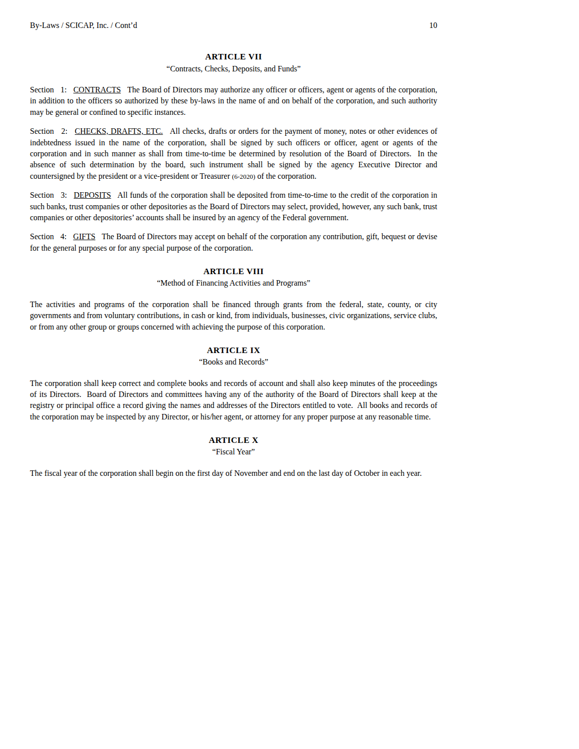By-Laws / SCICAP, Inc. / Cont’d 10
ARTICLE VII
“Contracts, Checks, Deposits, and Funds”
Section 1: CONTRACTS The Board of Directors may authorize any officer or officers, agent or agents of the corporation, in addition to the officers so authorized by these by-laws in the name of and on behalf of the corporation, and such authority may be general or confined to specific instances.
Section 2: CHECKS, DRAFTS, ETC. All checks, drafts or orders for the payment of money, notes or other evidences of indebtedness issued in the name of the corporation, shall be signed by such officers or officer, agent or agents of the corporation and in such manner as shall from time-to-time be determined by resolution of the Board of Directors. In the absence of such determination by the board, such instrument shall be signed by the agency Executive Director and countersigned by the president or a vice-president or Treasurer (6-2020) of the corporation.
Section 3: DEPOSITS All funds of the corporation shall be deposited from time-to-time to the credit of the corporation in such banks, trust companies or other depositories as the Board of Directors may select, provided, however, any such bank, trust companies or other depositories’ accounts shall be insured by an agency of the Federal government.
Section 4: GIFTS The Board of Directors may accept on behalf of the corporation any contribution, gift, bequest or devise for the general purposes or for any special purpose of the corporation.
ARTICLE VIII
“Method of Financing Activities and Programs”
The activities and programs of the corporation shall be financed through grants from the federal, state, county, or city governments and from voluntary contributions, in cash or kind, from individuals, businesses, civic organizations, service clubs, or from any other group or groups concerned with achieving the purpose of this corporation.
ARTICLE IX
“Books and Records”
The corporation shall keep correct and complete books and records of account and shall also keep minutes of the proceedings of its Directors. Board of Directors and committees having any of the authority of the Board of Directors shall keep at the registry or principal office a record giving the names and addresses of the Directors entitled to vote. All books and records of the corporation may be inspected by any Director, or his/her agent, or attorney for any proper purpose at any reasonable time.
ARTICLE X
“Fiscal Year”
The fiscal year of the corporation shall begin on the first day of November and end on the last day of October in each year.